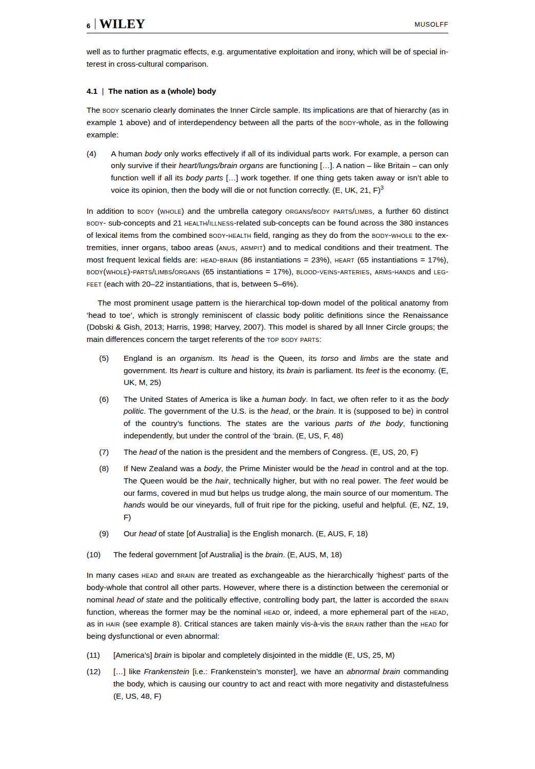6 WILEY
MUSOLFF
well as to further pragmatic effects, e.g. argumentative exploitation and irony, which will be of special interest in cross-cultural comparison.
4.1|The nation as a (whole) body
The body scenario clearly dominates the Inner Circle sample. Its implications are that of hierarchy (as in example 1 above) and of interdependency between all the parts of the body-whole, as in the following example:
(4) A human body only works effectively if all of its individual parts work. For example, a person can only survive if their heart/lungs/brain organs are functioning […]. A nation – like Britain – can only function well if all its body parts […] work together. If one thing gets taken away or isn’t able to voice its opinion, then the body will die or not function correctly. (E, UK, 21, F)3
In addition to body (whole) and the umbrella category organs/body parts/limbs, a further 60 distinct body- sub-concepts and 21 health/illness-related sub-concepts can be found across the 380 instances of lexical items from the combined body-health field, ranging as they do from the body-whole to the extremities, inner organs, taboo areas (anus, armpit) and to medical conditions and their treatment. The most frequent lexical fields are: head-brain (86 instantiations = 23%), heart (65 instantiations = 17%), body(whole)-parts/limbs/organs (65 instantiations = 17%), blood-veins-arteries, arms-hands and leg-feet (each with 20–22 instantiations, that is, between 5–6%).
The most prominent usage pattern is the hierarchical top-down model of the political anatomy from ‘head to toe’, which is strongly reminiscent of classic body politic definitions since the Renaissance (Dobski & Gish, 2013; Harris, 1998; Harvey, 2007). This model is shared by all Inner Circle groups; the main differences concern the target referents of the top body parts:
(5) England is an organism. Its head is the Queen, its torso and limbs are the state and government. Its heart is culture and history, its brain is parliament. Its feet is the economy. (E, UK, M, 25)
(6) The United States of America is like a human body. In fact, we often refer to it as the body politic. The government of the U.S. is the head, or the brain. It is (supposed to be) in control of the country’s functions. The states are the various parts of the body, functioning independently, but under the control of the ‘brain. (E, US, F, 48)
(7) The head of the nation is the president and the members of Congress. (E, US, 20, F)
(8) If New Zealand was a body, the Prime Minister would be the head in control and at the top. The Queen would be the hair, technically higher, but with no real power. The feet would be our farms, covered in mud but helps us trudge along, the main source of our momentum. The hands would be our vineyards, full of fruit ripe for the picking, useful and helpful. (E, NZ, 19, F)
(9) Our head of state [of Australia] is the English monarch. (E, AUS, F, 18)
(10) The federal government [of Australia] is the brain. (E, AUS, M, 18)
In many cases head and brain are treated as exchangeable as the hierarchically ‘highest’ parts of the body-whole that control all other parts. However, where there is a distinction between the ceremonial or nominal head of state and the politically effective, controlling body part, the latter is accorded the brain function, whereas the former may be the nominal head or, indeed, a more ephemeral part of the head, as in hair (see example 8). Critical stances are taken mainly vis-à-vis the brain rather than the head for being dysfunctional or even abnormal:
(11)[America’s] brain is bipolar and completely disjointed in the middle (E, US, 25, M)
(12)[…] like Frankenstein [i.e.: Frankenstein’s monster], we have an abnormal brain commanding the body, which is causing our country to act and react with more negativity and distastefulness (E, US, 48, F)